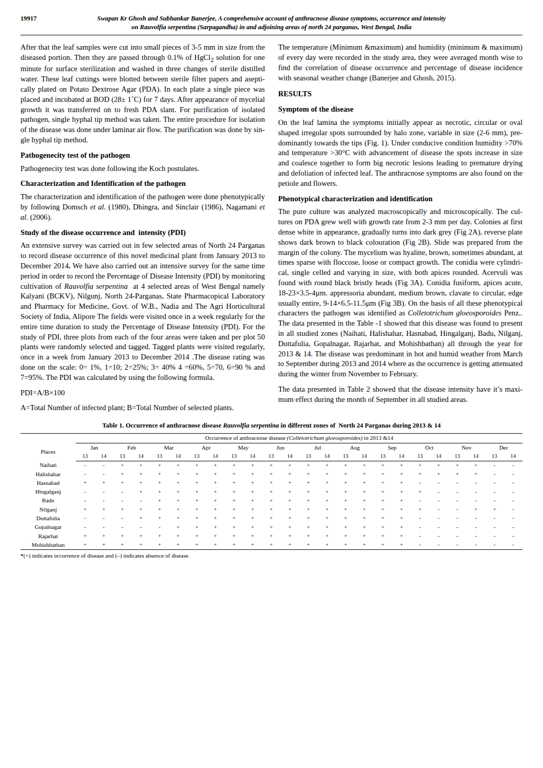19917 Swapan Kr Ghosh and Subhankar Banerjee, A comprehensive account of anthracnose disease symptoms, occurrence and intensity
on Rauvolfia serpentina (Sarpagandha) in and adjoining areas of north 24 parganas, West Bengal, India
After that the leaf samples were cut into small pieces of 3-5 mm in size from the diseased portion. Then they are passed through 0.1% of HgCl2 solution for one minute for surface sterilization and washed in three changes of sterile distilled water. These leaf cuttings were blotted between sterile filter papers and aseptically plated on Potato Dextrose Agar (PDA). In each plate a single piece was placed and incubated at BOD (28± 1˚C) for 7 days. After appearance of mycelial growth it was transferred on to fresh PDA slant. For purification of isolated pathogen, single hyphal tip method was taken. The entire procedure for isolation of the disease was done under laminar air flow. The purification was done by single hyphal tip method.
Pathogenecity test of the pathogen
Pathogenecity test was done following the Koch postulates.
Characterization and Identification of the pathogen
The characterization and identification of the pathogen were done phenotypically by following Domsch et al. (1980), Dhingra, and Sinclair (1986), Nagamani et al. (2006).
Study of the disease occurrence and intensity (PDI)
An extensive survey was carried out in few selected areas of North 24 Parganas to record disease occurrence of this novel medicinal plant from January 2013 to December 2014. We have also carried out an intensive survey for the same time period in order to record the Percentage of Disease Intensity (PDI) by monitoring cultivation of Rauvolfia serpentina at 4 selected areas of West Bengal namely Kalyani (BCKV), Nilgunj, North 24-Parganas, State Pharmacopical Laboratory and Pharmacy for Medicine, Govt. of W.B., Nadia and The Agri Horticultural Society of India, Alipore The fields were visited once in a week regularly for the entire time duration to study the Percentage of Disease Intensity (PDI). For the study of PDI, three plots from each of the four areas were taken and per plot 50 plants were randomly selected and tagged. Tagged plants were visited regularly, once in a week from January 2013 to December 2014 .The disease rating was done on the scale: 0= 1%, 1=10; 2=25%; 3= 40% 4 =60%, 5=70, 6=90 % and 7=95%. The PDI was calculated by using the following formula.
PDI=A/B×100
A=Total Number of infected plant; B=Total Number of selected plants.
The temperature (Minimum &maximum) and humidity (minimum & maximum) of every day were recorded in the study area, they were averaged month wise to find the correlation of disease occurrence and percentage of disease incidence with seasonal weather change (Banerjee and Ghosh, 2015).
RESULTS
Symptom of the disease
On the leaf lamina the symptoms initially appear as necrotic, circular or oval shaped irregular spots surrounded by halo zone, variable in size (2-6 mm), predominantly towards the tips (Fig. 1). Under conducive condition humidity >70% and temperature >30°C with advancement of disease the spots increase in size and coalesce together to form big necrotic lesions leading to premature drying and defoliation of infected leaf. The anthracnose symptoms are also found on the petiole and flowers.
Phenotypical characterization and identification
The pure culture was analyzed macroscopically and microscopically. The cultures on PDA grew well with growth rate from 2-3 mm per day. Colonies at first dense white in appearance, gradually turns into dark grey (Fig 2A), reverse plate shows dark brown to black colouration (Fig 2B). Slide was prepared from the margin of the colony. The mycelium was hyaline, brown, sometimes abundant, at times sparse with floccose, loose or compact growth. The conidia were cylindrical, single celled and varying in size, with both apices rounded. Acervuli was found with round black bristly heads (Fig 3A). Conidia fusiform, apices acute, 18-23×3.5-4µm. appressoria abundant, medium brown, clavate to circular, edge usually entire, 9-14×6.5-11.5µm (Fig 3B). On the basis of all these phenotypical characters the pathogen was identified as Colletotrichum gloeosporoides Penz.. The data presented in the Table -1 showed that this disease was found to present in all studied zones (Naihati, Halishahar, Hasnabad, Hingalganj, Badu, Nilganj, Duttafulia, Gopalnagar, Rajarhat, and Mohishbathan) all through the year for 2013 & 14. The disease was predominant in hot and humid weather from March to September during 2013 and 2014 where as the occurrence is getting attenuated during the winter from November to February.
The data presented in Table 2 showed that the disease intensity have it’s maximum effect during the month of September in all studied areas.
Table 1. Occurrence of anthracnose disease Rauvolfia serpentina in different zones of North 24 Parganas during 2013 & 14
| | Occurrence of anthracnose disease (Colletotrichum gloeosporoides) in 2013 &14 |
| --- | --- |
| Places | Jan | Feb | Mar | Apr | May | Jun | Jul | Aug | Sep | Oct | Nov | Dec |
| 13 | 14 | 13 | 14 | 13 | 14 | 13 | 14 | 13 | 14 | 13 | 14 | 13 | 14 | 13 | 14 | 13 | 14 | 13 | 14 | 13 | 14 | 13 | 14 |
| Naihati | - | - | + | + | + | + | + | + | + | + | + | + | + | + | + | + | + | + | + | + | + | + | - | - |
| Halishahar | - | - | + | + | + | + | + | + | + | + | + | + | + | + | + | + | + | + | + | + | + | + | - | - |
| Hasnabad | + | + | + | + | + | + | + | + | + | + | + | + | + | + | + | + | + | + | - | - | - | - | - | - |
| Hingalganj | - | - | - | + | + | + | + | + | + | + | + | + | + | + | + | + | + | + | + | - | - | - | - | - |
| Badu | - | - | - | - | + | + | + | + | + | + | + | + | + | + | + | + | + | + | - | - | - | - | - | - |
| Nilganj | + | + | + | + | + | + | + | + | + | + | + | + | + | + | + | + | + | + | + | - | - | + | + | - |
| Duttafulia | - | - | - | + | + | + | + | + | + | + | + | + | + | + | + | + | + | + | - | - | - | - | - | - |
| Gopalnagar | - | - | - | - | - | + | + | + | + | + | + | + | + | + | + | + | + | + | - | - | - | - | - | - |
| Rajarhat | + | + | + | + | + | + | + | + | + | + | + | + | + | + | + | + | + | + | - | - | - | - | - | - |
| Mohishbathan | + | + | + | + | + | + | + | + | + | + | + | + | + | + | + | + | + | + | - | - | - | - | - | - |
*(+) indicates occurrence of disease and (–) indicates absence of disease.